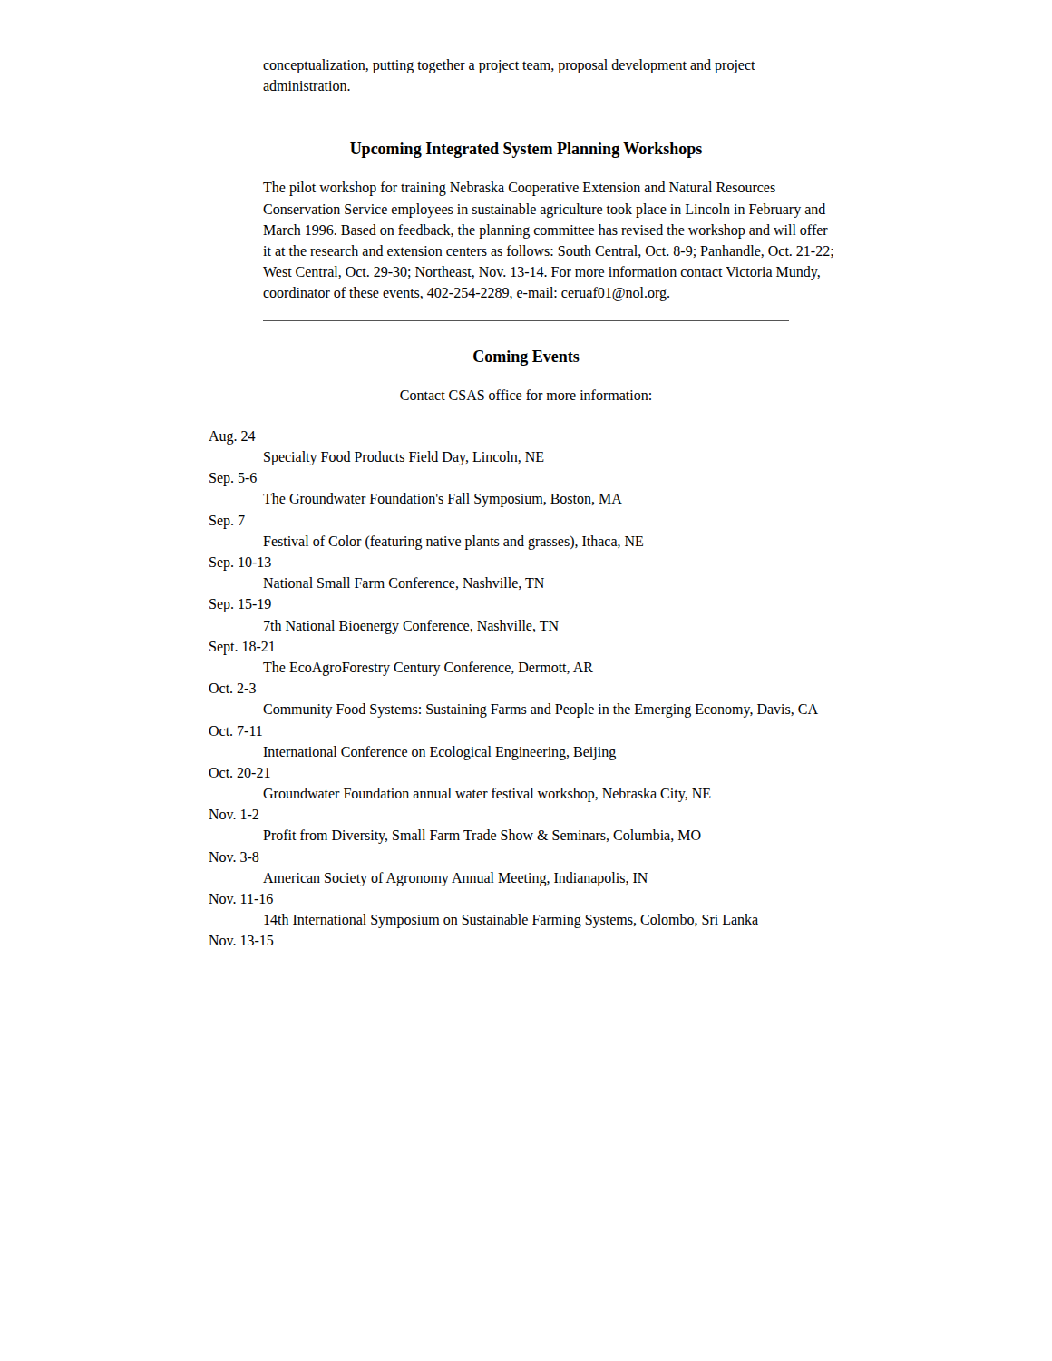conceptualization, putting together a project team, proposal development and project administration.
Upcoming Integrated System Planning Workshops
The pilot workshop for training Nebraska Cooperative Extension and Natural Resources Conservation Service employees in sustainable agriculture took place in Lincoln in February and March 1996. Based on feedback, the planning committee has revised the workshop and will offer it at the research and extension centers as follows: South Central, Oct. 8-9; Panhandle, Oct. 21-22; West Central, Oct. 29-30; Northeast, Nov. 13-14. For more information contact Victoria Mundy, coordinator of these events, 402-254-2289, e-mail: ceruaf01@nol.org.
Coming Events
Contact CSAS office for more information:
Aug. 24
Specialty Food Products Field Day, Lincoln, NE
Sep. 5-6
The Groundwater Foundation's Fall Symposium, Boston, MA
Sep. 7
Festival of Color (featuring native plants and grasses), Ithaca, NE
Sep. 10-13
National Small Farm Conference, Nashville, TN
Sep. 15-19
7th National Bioenergy Conference, Nashville, TN
Sept. 18-21
The EcoAgroForestry Century Conference, Dermott, AR
Oct. 2-3
Community Food Systems: Sustaining Farms and People in the Emerging Economy, Davis, CA
Oct. 7-11
International Conference on Ecological Engineering, Beijing
Oct. 20-21
Groundwater Foundation annual water festival workshop, Nebraska City, NE
Nov. 1-2
Profit from Diversity, Small Farm Trade Show & Seminars, Columbia, MO
Nov. 3-8
American Society of Agronomy Annual Meeting, Indianapolis, IN
Nov. 11-16
14th International Symposium on Sustainable Farming Systems, Colombo, Sri Lanka
Nov. 13-15